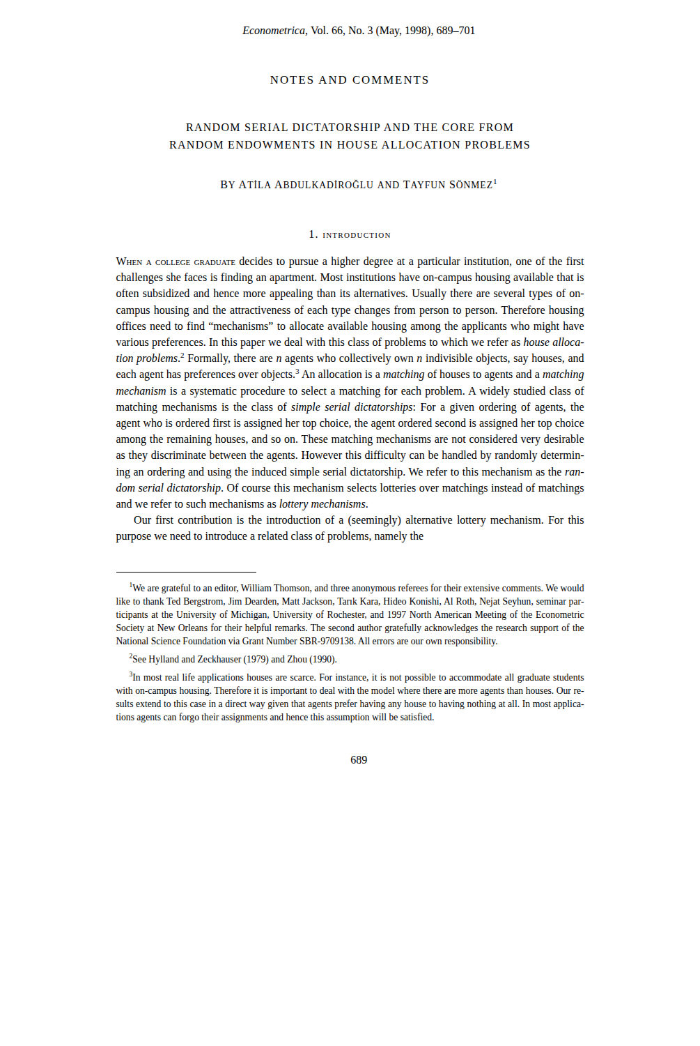Econometrica, Vol. 66, No. 3 (May, 1998), 689–701
NOTES AND COMMENTS
RANDOM SERIAL DICTATORSHIP AND THE CORE FROM
RANDOM ENDOWMENTS IN HOUSE ALLOCATION PROBLEMS
BY ATİLA ABDULKADİROĞLU AND TAYFUN SÖNMEZ1
1. introduction
When a college graduate decides to pursue a higher degree at a particular institution, one of the first challenges she faces is finding an apartment. Most institutions have on-campus housing available that is often subsidized and hence more appealing than its alternatives. Usually there are several types of on-campus housing and the attractiveness of each type changes from person to person. Therefore housing offices need to find “mechanisms” to allocate available housing among the applicants who might have various preferences. In this paper we deal with this class of problems to which we refer as house allocation problems.2 Formally, there are n agents who collectively own n indivisible objects, say houses, and each agent has preferences over objects.3 An allocation is a matching of houses to agents and a matching mechanism is a systematic procedure to select a matching for each problem. A widely studied class of matching mechanisms is the class of simple serial dictatorships: For a given ordering of agents, the agent who is ordered first is assigned her top choice, the agent ordered second is assigned her top choice among the remaining houses, and so on. These matching mechanisms are not considered very desirable as they discriminate between the agents. However this difficulty can be handled by randomly determining an ordering and using the induced simple serial dictatorship. We refer to this mechanism as the random serial dictatorship. Of course this mechanism selects lotteries over matchings instead of matchings and we refer to such mechanisms as lottery mechanisms.
Our first contribution is the introduction of a (seemingly) alternative lottery mechanism. For this purpose we need to introduce a related class of problems, namely the
1We are grateful to an editor, William Thomson, and three anonymous referees for their extensive comments. We would like to thank Ted Bergstrom, Jim Dearden, Matt Jackson, Tarık Kara, Hideo Konishi, Al Roth, Nejat Seyhun, seminar participants at the University of Michigan, University of Rochester, and 1997 North American Meeting of the Econometric Society at New Orleans for their helpful remarks. The second author gratefully acknowledges the research support of the National Science Foundation via Grant Number SBR-9709138. All errors are our own responsibility.
2See Hylland and Zeckhauser (1979) and Zhou (1990).
3In most real life applications houses are scarce. For instance, it is not possible to accommodate all graduate students with on-campus housing. Therefore it is important to deal with the model where there are more agents than houses. Our results extend to this case in a direct way given that agents prefer having any house to having nothing at all. In most applications agents can forgo their assignments and hence this assumption will be satisfied.
689